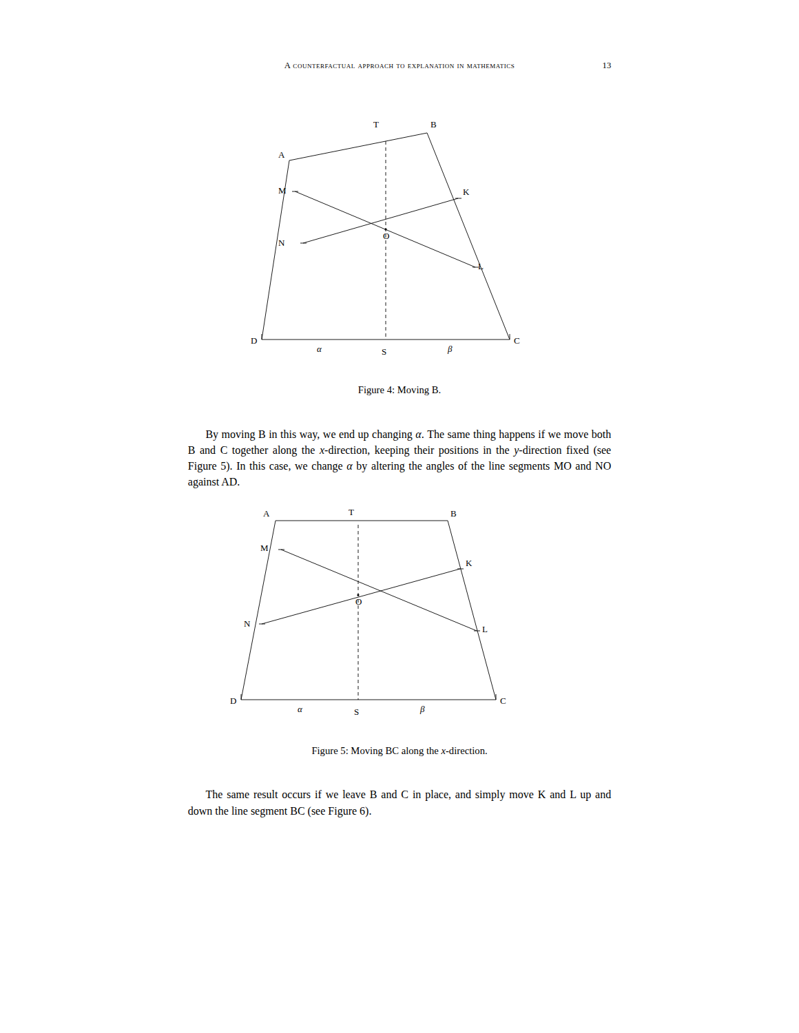A counterfactual approach to explanation in mathematics 13
B T A M K O N L D C α β S
Figure 4: Moving B.
By moving B in this way, we end up changing α. The same thing happens if we move both B and C together along the x-direction, keeping their positions in the y-direction fixed (see Figure 5). In this case, we change α by altering the angles of the line segments MO and NO against AD.
A B T M K O N L D C α β S
Figure 5: Moving BC along the x-direction.
The same result occurs if we leave B and C in place, and simply move K and L up and down the line segment BC (see Figure 6).